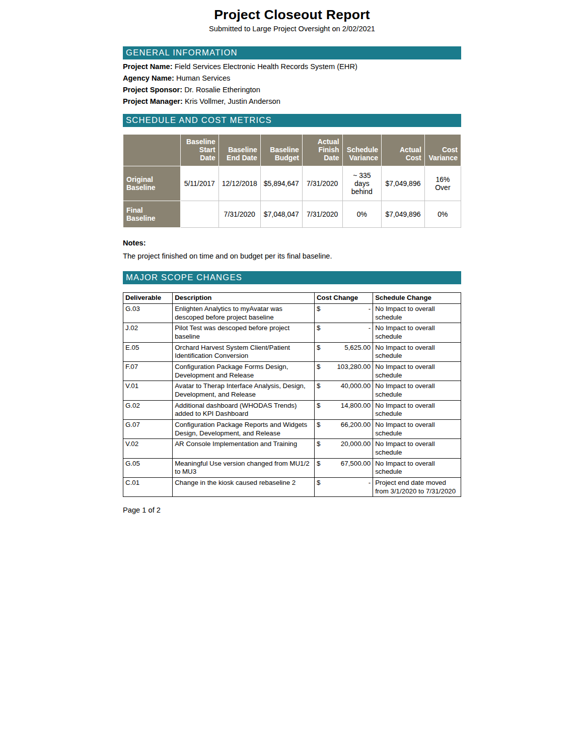Project Closeout Report
Submitted to Large Project Oversight on 2/02/2021
GENERAL INFORMATION
Project Name: Field Services Electronic Health Records System (EHR)
Agency Name: Human Services
Project Sponsor: Dr. Rosalie Etherington
Project Manager: Kris Vollmer, Justin Anderson
SCHEDULE AND COST METRICS
| | Baseline Start Date | Baseline End Date | Baseline Budget | Actual Finish Date | Schedule Variance | Actual Cost | Cost Variance |
| --- | --- | --- | --- | --- | --- | --- | --- |
| Original Baseline | 5/11/2017 | 12/12/2018 | $5,894,647 | 7/31/2020 | ~ 335 days behind | $7,049,896 | 16% Over |
| Final Baseline | | 7/31/2020 | $7,048,047 | 7/31/2020 | 0% | $7,049,896 | 0% |
Notes:
The project finished on time and on budget per its final baseline.
MAJOR SCOPE CHANGES
| Deliverable | Description | Cost Change | Schedule Change |
| --- | --- | --- | --- |
| G.03 | Enlighten Analytics to myAvatar was descoped before project baseline | $ - | No Impact to overall schedule |
| J.02 | Pilot Test was descoped before project baseline | $ - | No Impact to overall schedule |
| E.05 | Orchard Harvest System Client/Patient Identification Conversion | $ 5,625.00 | No Impact to overall schedule |
| F.07 | Configuration Package Forms Design, Development and Release | $ 103,280.00 | No Impact to overall schedule |
| V.01 | Avatar to Therap Interface Analysis, Design, Development, and Release | $ 40,000.00 | No Impact to overall schedule |
| G.02 | Additional dashboard (WHODAS Trends) added to KPI Dashboard | $ 14,800.00 | No Impact to overall schedule |
| G.07 | Configuration Package Reports and Widgets Design, Development, and Release | $ 66,200.00 | No Impact to overall schedule |
| V.02 | AR Console Implementation and Training | $ 20,000.00 | No Impact to overall schedule |
| G.05 | Meaningful Use version changed from MU1/2 to MU3 | $ 67,500.00 | No Impact to overall schedule |
| C.01 | Change in the kiosk caused rebaseline 2 | $ - | Project end date moved from 3/1/2020 to 7/31/2020 |
Page 1 of 2